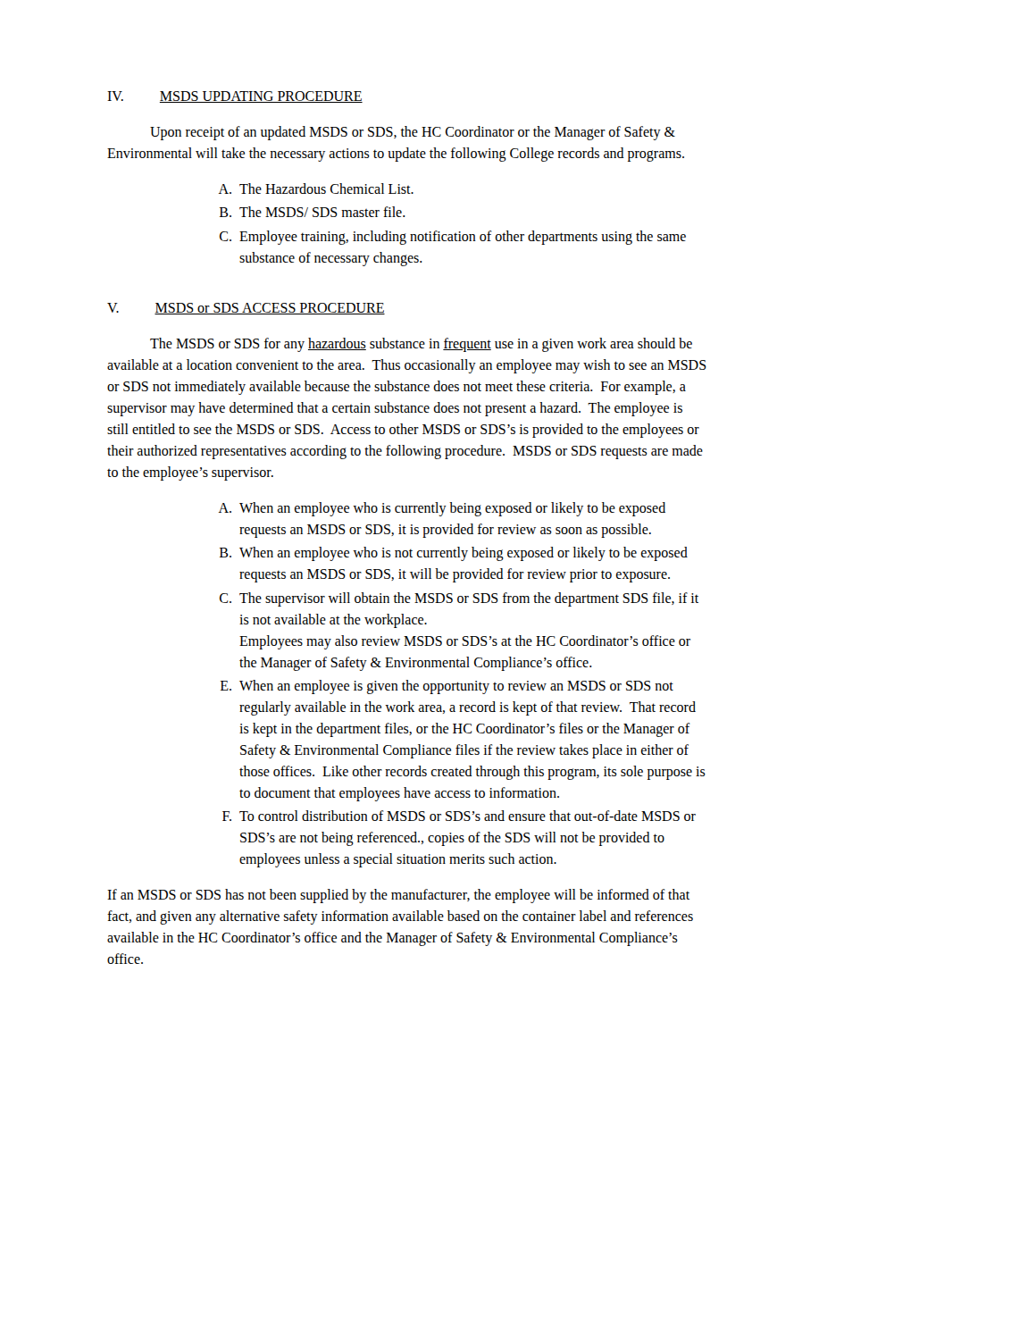IV. MSDS UPDATING PROCEDURE
Upon receipt of an updated MSDS or SDS, the HC Coordinator or the Manager of Safety & Environmental will take the necessary actions to update the following College records and programs.
The Hazardous Chemical List.
The MSDS/ SDS master file.
Employee training, including notification of other departments using the same substance of necessary changes.
V. MSDS or SDS ACCESS PROCEDURE
The MSDS or SDS for any hazardous substance in frequent use in a given work area should be available at a location convenient to the area. Thus occasionally an employee may wish to see an MSDS or SDS not immediately available because the substance does not meet these criteria. For example, a supervisor may have determined that a certain substance does not present a hazard. The employee is still entitled to see the MSDS or SDS. Access to other MSDS or SDS’s is provided to the employees or their authorized representatives according to the following procedure. MSDS or SDS requests are made to the employee’s supervisor.
When an employee who is currently being exposed or likely to be exposed requests an MSDS or SDS, it is provided for review as soon as possible.
When an employee who is not currently being exposed or likely to be exposed requests an MSDS or SDS, it will be provided for review prior to exposure.
The supervisor will obtain the MSDS or SDS from the department SDS file, if it is not available at the workplace.
Employees may also review MSDS or SDS’s at the HC Coordinator’s office or the Manager of Safety & Environmental Compliance’s office.
When an employee is given the opportunity to review an MSDS or SDS not regularly available in the work area, a record is kept of that review. That record is kept in the department files, or the HC Coordinator’s files or the Manager of Safety & Environmental Compliance files if the review takes place in either of those offices. Like other records created through this program, its sole purpose is to document that employees have access to information.
To control distribution of MSDS or SDS’s and ensure that out-of-date MSDS or SDS’s are not being referenced., copies of the SDS will not be provided to employees unless a special situation merits such action.
If an MSDS or SDS has not been supplied by the manufacturer, the employee will be informed of that fact, and given any alternative safety information available based on the container label and references available in the HC Coordinator’s office and the Manager of Safety & Environmental Compliance’s office.